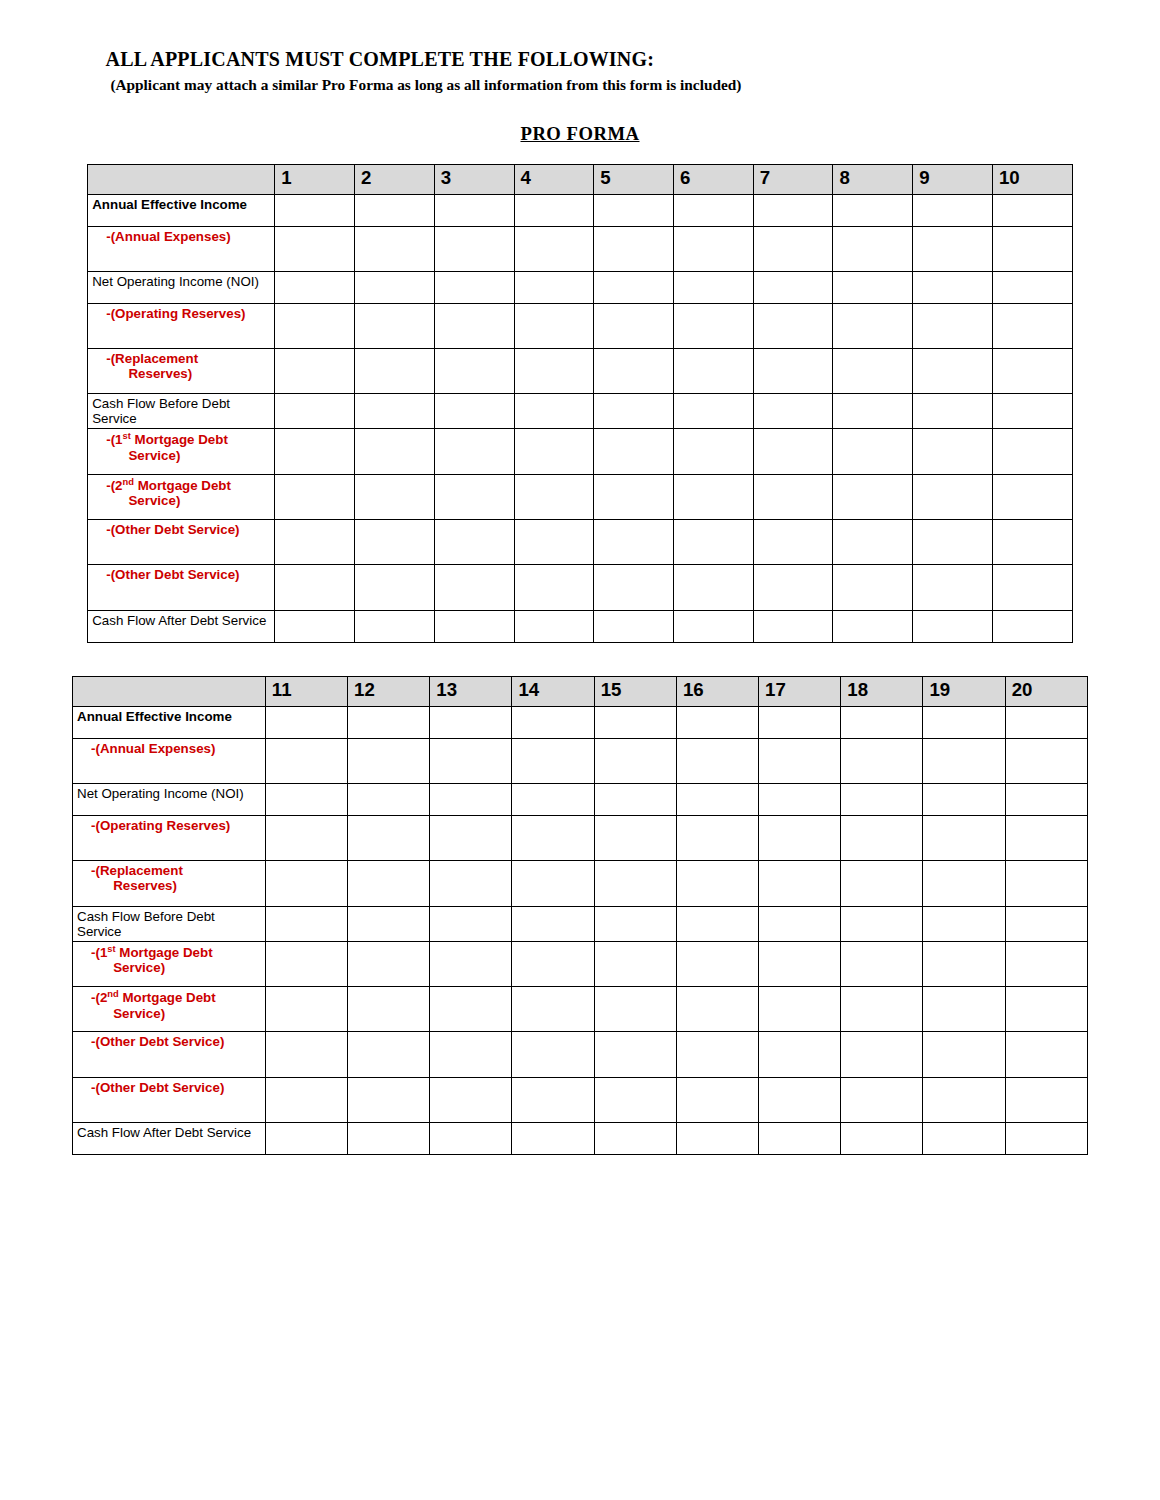ALL APPLICANTS MUST COMPLETE THE FOLLOWING:
(Applicant may attach a similar Pro Forma as long as all information from this form is included)
PRO FORMA
| | 1 | 2 | 3 | 4 | 5 | 6 | 7 | 8 | 9 | 10 |
| --- | --- | --- | --- | --- | --- | --- | --- | --- | --- | --- |
| Annual Effective Income | | | | | | | | | | |
| -(Annual Expenses) | | | | | | | | | | |
| Net Operating Income (NOI) | | | | | | | | | | |
| -(Operating Reserves) | | | | | | | | | | |
| -(Replacement Reserves) | | | | | | | | | | |
| Cash Flow Before Debt Service | | | | | | | | | | |
| -(1 st Mortgage Debt Service) | | | | | | | | | | |
| -(2 nd Mortgage Debt Service) | | | | | | | | | | |
| -(Other Debt Service) | | | | | | | | | | |
| -(Other Debt Service) | | | | | | | | | | |
| Cash Flow After Debt Service | | | | | | | | | | |
| | 11 | 12 | 13 | 14 | 15 | 16 | 17 | 18 | 19 | 20 |
| --- | --- | --- | --- | --- | --- | --- | --- | --- | --- | --- |
| Annual Effective Income | | | | | | | | | | |
| -(Annual Expenses) | | | | | | | | | | |
| Net Operating Income (NOI) | | | | | | | | | | |
| -(Operating Reserves) | | | | | | | | | | |
| -(Replacement Reserves) | | | | | | | | | | |
| Cash Flow Before Debt Service | | | | | | | | | | |
| -(1 st Mortgage Debt Service) | | | | | | | | | | |
| -(2 nd Mortgage Debt Service) | | | | | | | | | | |
| -(Other Debt Service) | | | | | | | | | | |
| -(Other Debt Service) | | | | | | | | | | |
| Cash Flow After Debt Service | | | | | | | | | | |